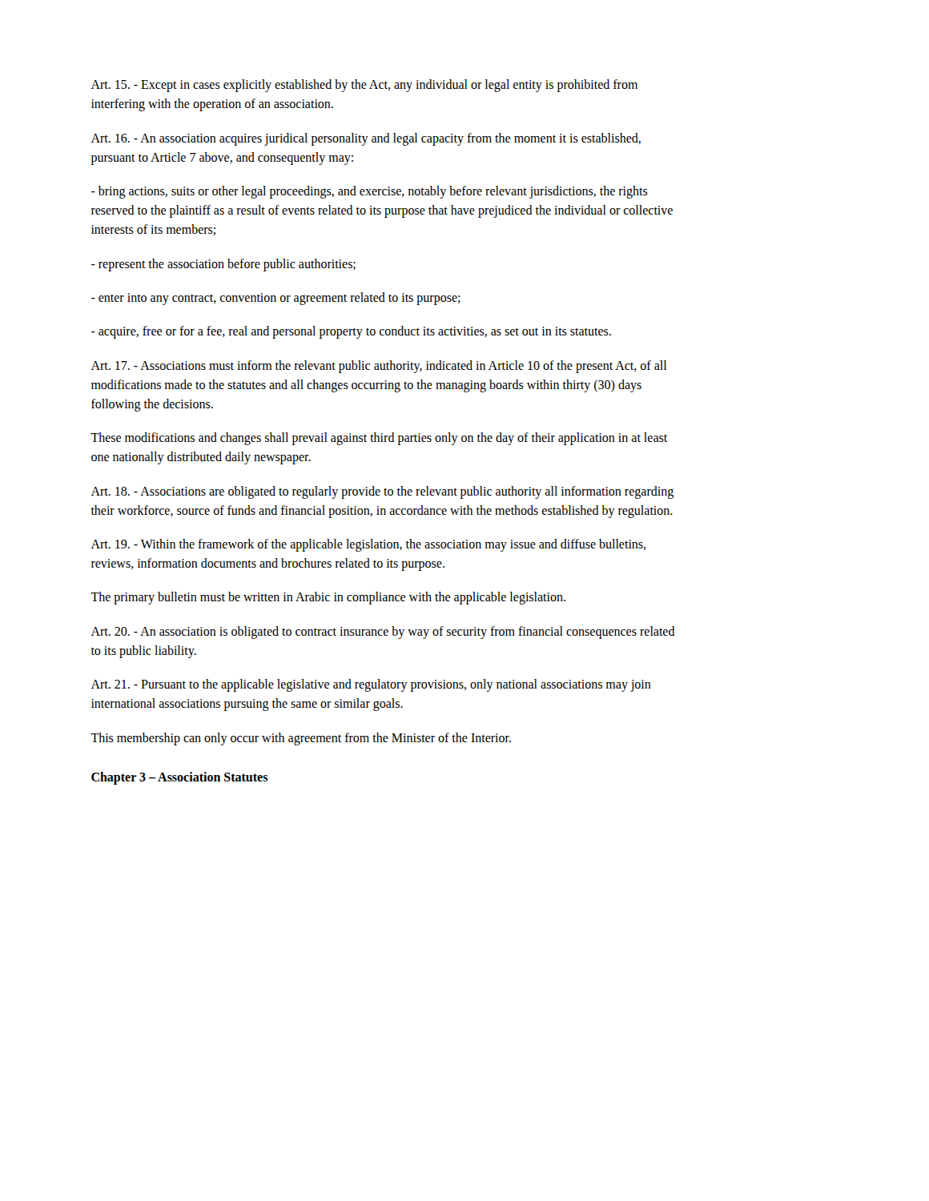Art. 15. - Except in cases explicitly established by the Act, any individual or legal entity is prohibited from interfering with the operation of an association.
Art. 16. - An association acquires juridical personality and legal capacity from the moment it is established, pursuant to Article 7 above, and consequently may:
- bring actions, suits or other legal proceedings, and exercise, notably before relevant jurisdictions, the rights reserved to the plaintiff as a result of events related to its purpose that have prejudiced the individual or collective interests of its members;
- represent the association before public authorities;
- enter into any contract, convention or agreement related to its purpose;
- acquire, free or for a fee, real and personal property to conduct its activities, as set out in its statutes.
Art. 17. - Associations must inform the relevant public authority, indicated in Article 10 of the present Act, of all modifications made to the statutes and all changes occurring to the managing boards within thirty (30) days following the decisions.
These modifications and changes shall prevail against third parties only on the day of their application in at least one nationally distributed daily newspaper.
Art. 18. - Associations are obligated to regularly provide to the relevant public authority all information regarding their workforce, source of funds and financial position, in accordance with the methods established by regulation.
Art. 19. - Within the framework of the applicable legislation, the association may issue and diffuse bulletins, reviews, information documents and brochures related to its purpose.
The primary bulletin must be written in Arabic in compliance with the applicable legislation.
Art. 20. - An association is obligated to contract insurance by way of security from financial consequences related to its public liability.
Art. 21. - Pursuant to the applicable legislative and regulatory provisions, only national associations may join international associations pursuing the same or similar goals.
This membership can only occur with agreement from the Minister of the Interior.
Chapter 3 – Association Statutes